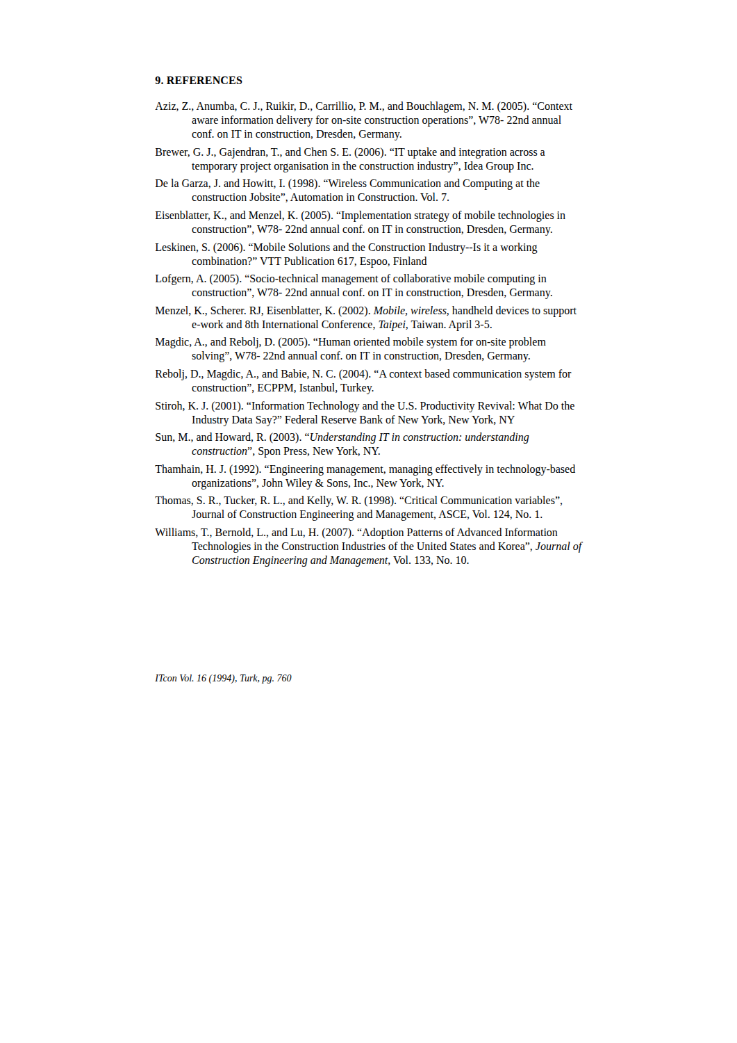9. REFERENCES
Aziz, Z., Anumba, C. J., Ruikir, D., Carrillio, P. M., and Bouchlagem, N. M. (2005). “Context aware information delivery for on-site construction operations”, W78- 22nd annual conf. on IT in construction, Dresden, Germany.
Brewer, G. J., Gajendran, T., and Chen S. E. (2006). “IT uptake and integration across a temporary project organisation in the construction industry”, Idea Group Inc.
De la Garza, J. and Howitt, I. (1998). “Wireless Communication and Computing at the construction Jobsite”, Automation in Construction. Vol. 7.
Eisenblatter, K., and Menzel, K. (2005). “Implementation strategy of mobile technologies in construction”, W78- 22nd annual conf. on IT in construction, Dresden, Germany.
Leskinen, S. (2006). “Mobile Solutions and the Construction Industry--Is it a working combination?” VTT Publication 617, Espoo, Finland
Lofgern, A. (2005). “Socio-technical management of collaborative mobile computing in construction”, W78- 22nd annual conf. on IT in construction, Dresden, Germany.
Menzel, K., Scherer. RJ, Eisenblatter, K. (2002). Mobile, wireless, handheld devices to support e-work and 8th International Conference, Taipei, Taiwan. April 3-5.
Magdic, A., and Rebolj, D. (2005). “Human oriented mobile system for on-site problem solving”, W78- 22nd annual conf. on IT in construction, Dresden, Germany.
Rebolj, D., Magdic, A., and Babie, N. C. (2004). “A context based communication system for construction”, ECPPM, Istanbul, Turkey.
Stiroh, K. J. (2001). “Information Technology and the U.S. Productivity Revival: What Do the Industry Data Say?” Federal Reserve Bank of New York, New York, NY
Sun, M., and Howard, R. (2003). “Understanding IT in construction: understanding construction”, Spon Press, New York, NY.
Thamhain, H. J. (1992). “Engineering management, managing effectively in technology-based organizations”, John Wiley & Sons, Inc., New York, NY.
Thomas, S. R., Tucker, R. L., and Kelly, W. R. (1998). “Critical Communication variables”, Journal of Construction Engineering and Management, ASCE, Vol. 124, No. 1.
Williams, T., Bernold, L., and Lu, H. (2007). “Adoption Patterns of Advanced Information Technologies in the Construction Industries of the United States and Korea”, Journal of Construction Engineering and Management, Vol. 133, No. 10.
ITcon Vol. 16 (1994), Turk, pg. 760